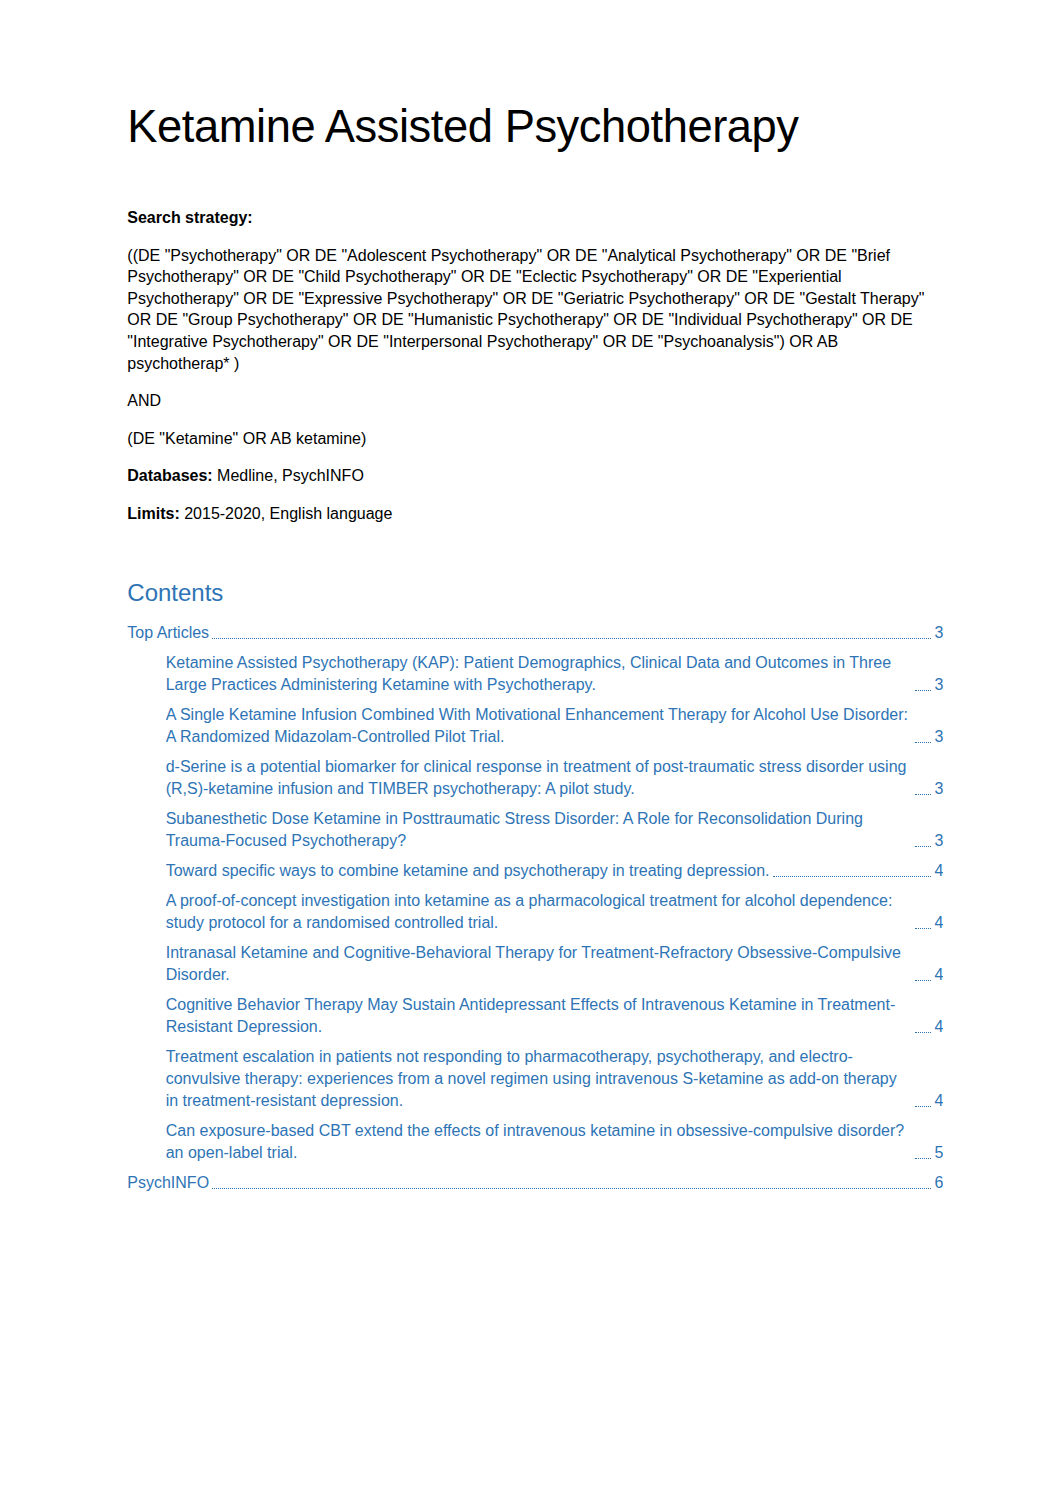Ketamine Assisted Psychotherapy
Search strategy:
((DE "Psychotherapy" OR DE "Adolescent Psychotherapy" OR DE "Analytical Psychotherapy" OR DE "Brief Psychotherapy" OR DE "Child Psychotherapy" OR DE "Eclectic Psychotherapy" OR DE "Experiential Psychotherapy" OR DE "Expressive Psychotherapy" OR DE "Geriatric Psychotherapy" OR DE "Gestalt Therapy" OR DE "Group Psychotherapy" OR DE "Humanistic Psychotherapy" OR DE "Individual Psychotherapy" OR DE "Integrative Psychotherapy" OR DE "Interpersonal Psychotherapy" OR DE "Psychoanalysis") OR AB psychotherap* )
AND
(DE "Ketamine" OR AB ketamine)
Databases: Medline, PsychINFO
Limits: 2015-2020, English language
Contents
Top Articles 3
Ketamine Assisted Psychotherapy (KAP): Patient Demographics, Clinical Data and Outcomes in Three Large Practices Administering Ketamine with Psychotherapy. 3
A Single Ketamine Infusion Combined With Motivational Enhancement Therapy for Alcohol Use Disorder: A Randomized Midazolam-Controlled Pilot Trial. 3
d-Serine is a potential biomarker for clinical response in treatment of post-traumatic stress disorder using (R,S)-ketamine infusion and TIMBER psychotherapy: A pilot study. 3
Subanesthetic Dose Ketamine in Posttraumatic Stress Disorder: A Role for Reconsolidation During Trauma-Focused Psychotherapy? 3
Toward specific ways to combine ketamine and psychotherapy in treating depression. 4
A proof-of-concept investigation into ketamine as a pharmacological treatment for alcohol dependence: study protocol for a randomised controlled trial. 4
Intranasal Ketamine and Cognitive-Behavioral Therapy for Treatment-Refractory Obsessive-Compulsive Disorder. 4
Cognitive Behavior Therapy May Sustain Antidepressant Effects of Intravenous Ketamine in Treatment-Resistant Depression. 4
Treatment escalation in patients not responding to pharmacotherapy, psychotherapy, and electro-convulsive therapy: experiences from a novel regimen using intravenous S-ketamine as add-on therapy in treatment-resistant depression. 4
Can exposure-based CBT extend the effects of intravenous ketamine in obsessive-compulsive disorder? an open-label trial. 5
PsychINFO 6